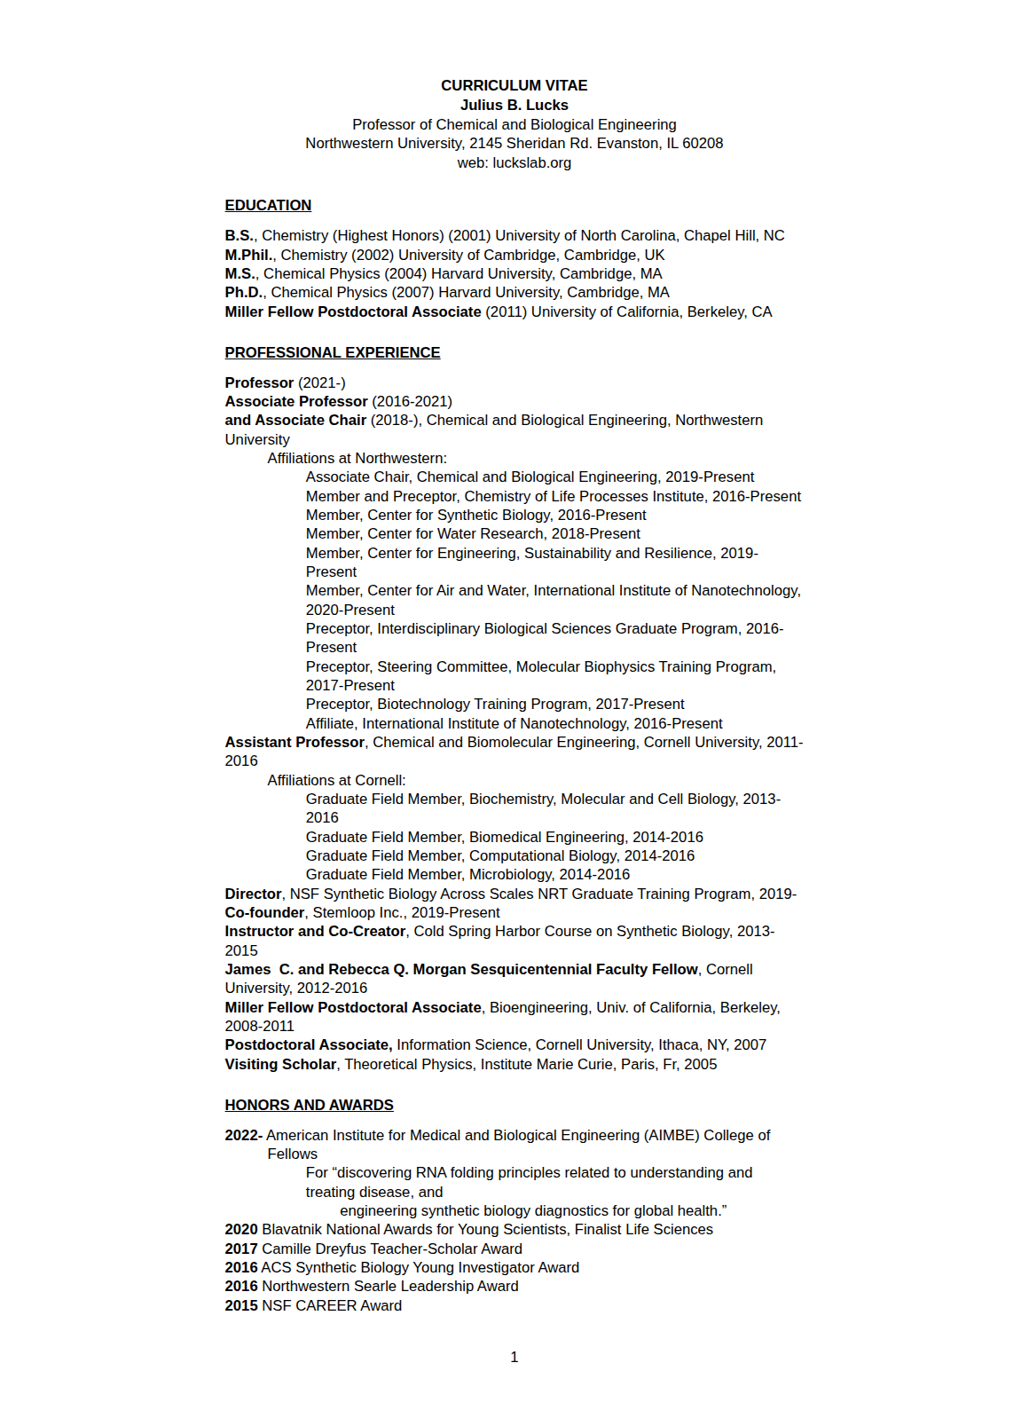CURRICULUM VITAE
Julius B. Lucks
Professor of Chemical and Biological Engineering
Northwestern University, 2145 Sheridan Rd. Evanston, IL 60208
web: luckslab.org
EDUCATION
B.S., Chemistry (Highest Honors) (2001) University of North Carolina, Chapel Hill, NC
M.Phil., Chemistry (2002) University of Cambridge, Cambridge, UK
M.S., Chemical Physics (2004) Harvard University, Cambridge, MA
Ph.D., Chemical Physics (2007) Harvard University, Cambridge, MA
Miller Fellow Postdoctoral Associate (2011) University of California, Berkeley, CA
PROFESSIONAL EXPERIENCE
Professor (2021-)
Associate Professor (2016-2021)
and Associate Chair (2018-), Chemical and Biological Engineering, Northwestern University
Affiliations at Northwestern:
Associate Chair, Chemical and Biological Engineering, 2019-Present
Member and Preceptor, Chemistry of Life Processes Institute, 2016-Present
Member, Center for Synthetic Biology, 2016-Present
Member, Center for Water Research, 2018-Present
Member, Center for Engineering, Sustainability and Resilience, 2019-Present
Member, Center for Air and Water, International Institute of Nanotechnology, 2020-Present
Preceptor, Interdisciplinary Biological Sciences Graduate Program, 2016-Present
Preceptor, Steering Committee, Molecular Biophysics Training Program, 2017-Present
Preceptor, Biotechnology Training Program, 2017-Present
Affiliate, International Institute of Nanotechnology, 2016-Present
Assistant Professor, Chemical and Biomolecular Engineering, Cornell University, 2011-2016
Affiliations at Cornell:
Graduate Field Member, Biochemistry, Molecular and Cell Biology, 2013-2016
Graduate Field Member, Biomedical Engineering, 2014-2016
Graduate Field Member, Computational Biology, 2014-2016
Graduate Field Member, Microbiology, 2014-2016
Director, NSF Synthetic Biology Across Scales NRT Graduate Training Program, 2019-
Co-founder, Stemloop Inc., 2019-Present
Instructor and Co-Creator, Cold Spring Harbor Course on Synthetic Biology, 2013-2015
James C. and Rebecca Q. Morgan Sesquicentennial Faculty Fellow, Cornell University, 2012-2016
Miller Fellow Postdoctoral Associate, Bioengineering, Univ. of California, Berkeley, 2008-2011
Postdoctoral Associate, Information Science, Cornell University, Ithaca, NY, 2007
Visiting Scholar, Theoretical Physics, Institute Marie Curie, Paris, Fr, 2005
HONORS AND AWARDS
2022- American Institute for Medical and Biological Engineering (AIMBE) College of Fellows
For “discovering RNA folding principles related to understanding and treating disease, and
engineering synthetic biology diagnostics for global health.”
2020 Blavatnik National Awards for Young Scientists, Finalist Life Sciences
2017 Camille Dreyfus Teacher-Scholar Award
2016 ACS Synthetic Biology Young Investigator Award
2016 Northwestern Searle Leadership Award
2015 NSF CAREER Award
1